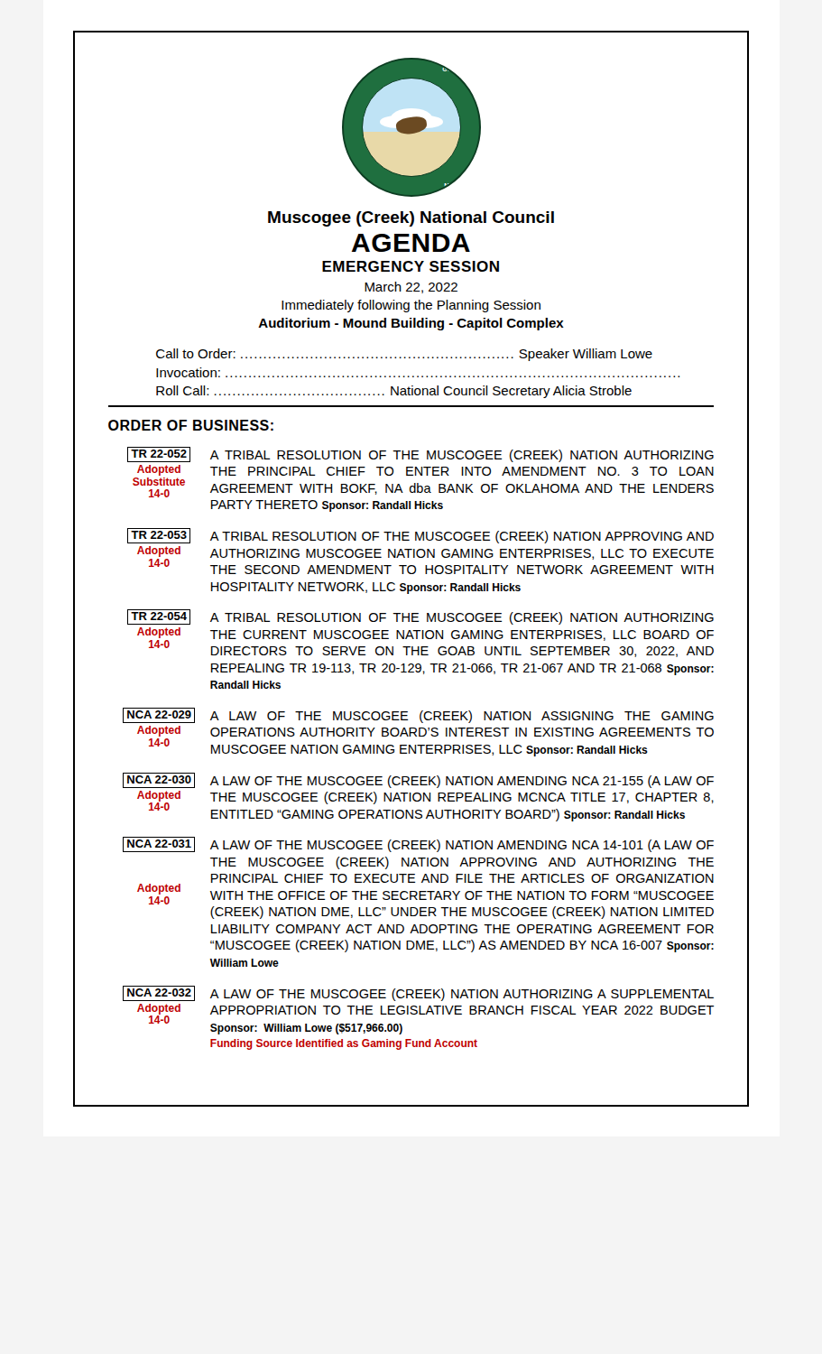GREAT SEAL OF THE MUSCOGEE NATION
Muscogee (Creek) National Council
AGENDA
EMERGENCY SESSION
March 22, 2022
Immediately following the Planning Session
Auditorium - Mound Building - Capitol Complex
Call to Order: ........................................................... Speaker William Lowe
Invocation: ..................................................................................................
Roll Call: ..................................... National Council Secretary Alicia Stroble
ORDER OF BUSINESS:
TR 22-052
Adopted
Substitute
14-0
A TRIBAL RESOLUTION OF THE MUSCOGEE (CREEK) NATION AUTHORIZING THE PRINCIPAL CHIEF TO ENTER INTO AMENDMENT NO. 3 TO LOAN AGREEMENT WITH BOKF, NA dba BANK OF OKLAHOMA AND THE LENDERS PARTY THERETO Sponsor: Randall Hicks
TR 22-053
Adopted
14-0
A TRIBAL RESOLUTION OF THE MUSCOGEE (CREEK) NATION APPROVING AND AUTHORIZING MUSCOGEE NATION GAMING ENTERPRISES, LLC TO EXECUTE THE SECOND AMENDMENT TO HOSPITALITY NETWORK AGREEMENT WITH HOSPITALITY NETWORK, LLC Sponsor: Randall Hicks
TR 22-054
Adopted
14-0
A TRIBAL RESOLUTION OF THE MUSCOGEE (CREEK) NATION AUTHORIZING THE CURRENT MUSCOGEE NATION GAMING ENTERPRISES, LLC BOARD OF DIRECTORS TO SERVE ON THE GOAB UNTIL SEPTEMBER 30, 2022, AND REPEALING TR 19-113, TR 20-129, TR 21-066, TR 21-067 AND TR 21-068 Sponsor: Randall Hicks
NCA 22-029
Adopted
14-0
A LAW OF THE MUSCOGEE (CREEK) NATION ASSIGNING THE GAMING OPERATIONS AUTHORITY BOARD’S INTEREST IN EXISTING AGREEMENTS TO MUSCOGEE NATION GAMING ENTERPRISES, LLC Sponsor: Randall Hicks
NCA 22-030
Adopted
14-0
A LAW OF THE MUSCOGEE (CREEK) NATION AMENDING NCA 21-155 (A LAW OF THE MUSCOGEE (CREEK) NATION REPEALING MCNCA TITLE 17, CHAPTER 8, ENTITLED “GAMING OPERATIONS AUTHORITY BOARD”) Sponsor: Randall Hicks
NCA 22-031
Adopted
14-0
A LAW OF THE MUSCOGEE (CREEK) NATION AMENDING NCA 14-101 (A LAW OF THE MUSCOGEE (CREEK) NATION APPROVING AND AUTHORIZING THE PRINCIPAL CHIEF TO EXECUTE AND FILE THE ARTICLES OF ORGANIZATION WITH THE OFFICE OF THE SECRETARY OF THE NATION TO FORM “MUSCOGEE (CREEK) NATION DME, LLC” UNDER THE MUSCOGEE (CREEK) NATION LIMITED LIABILITY COMPANY ACT AND ADOPTING THE OPERATING AGREEMENT FOR “MUSCOGEE (CREEK) NATION DME, LLC”) AS AMENDED BY NCA 16-007 Sponsor: William Lowe
NCA 22-032
Adopted
14-0
A LAW OF THE MUSCOGEE (CREEK) NATION AUTHORIZING A SUPPLEMENTAL APPROPRIATION TO THE LEGISLATIVE BRANCH FISCAL YEAR 2022 BUDGET Sponsor: William Lowe ($517,966.00)
Funding Source Identified as Gaming Fund Account